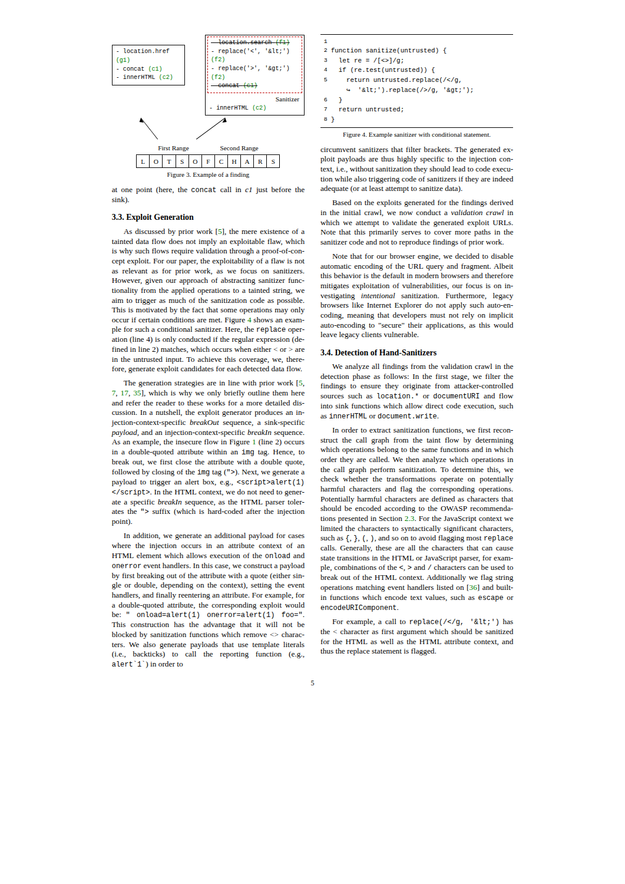- location.href (g1)
- concat (c1)
- innerHTML (c2)
- location.search (f1)
- replace('<', '&lt;') (f2)
- replace('>', '&gt;') (f2)
- concat (c1)
Sanitizer
- innerHTML (c2)
First Range Second Range
L
O
T
S
O
F
C
H
A
R
S
Figure 3. Example of a finding
at one point (here, the concat call in c1 just before the sink).
3.3. Exploit Generation
As discussed by prior work [5], the mere existence of a tainted data flow does not imply an exploitable flaw, which is why such flows require validation through a proof-of-concept exploit. For our paper, the exploitability of a flaw is not as relevant as for prior work, as we focus on sanitizers. However, given our approach of abstracting sanitizer functionality from the applied operations to a tainted string, we aim to trigger as much of the sanitization code as possible. This is motivated by the fact that some operations may only occur if certain conditions are met. Figure 4 shows an example for such a conditional sanitizer. Here, the replace operation (line 4) is only conducted if the regular expression (defined in line 2) matches, which occurs when either < or > are in the untrusted input. To achieve this coverage, we, therefore, generate exploit candidates for each detected data flow.
The generation strategies are in line with prior work [5, 7, 17, 35], which is why we only briefly outline them here and refer the reader to these works for a more detailed discussion. In a nutshell, the exploit generator produces an injection-context-specific breakOut sequence, a sink-specific payload, and an injection-context-specific breakIn sequence. As an example, the insecure flow in Figure 1 (line 2) occurs in a double-quoted attribute within an img tag. Hence, to break out, we first close the attribute with a double quote, followed by closing of the img tag (">). Next, we generate a payload to trigger an alert box, e.g., <script>alert(1)</script>. In the HTML context, we do not need to generate a specific breakIn sequence, as the HTML parser tolerates the "> suffix (which is hard-coded after the injection point).
In addition, we generate an additional payload for cases where the injection occurs in an attribute context of an HTML element which allows execution of the onload and onerror event handlers. In this case, we construct a payload by first breaking out of the attribute with a quote (either single or double, depending on the context), setting the event handlers, and finally reentering an attribute. For example, for a double-quoted attribute, the corresponding exploit would be: " onload=alert(1) onerror=alert(1) foo=". This construction has the advantage that it will not be blocked by sanitization functions which remove <> characters. We also generate payloads that use template literals (i.e., backticks) to call the reporting function (e.g., alert`1`) in order to
| 1 | |
| 2 | function sanitize(untrusted) { |
| 3 | let re = /[<>]/g; |
| 4 | if (re.test(untrusted)) { |
| 5 | return untrusted.replace(/</g, |
| | ↪ '&lt;').replace(/>/g, '&gt;'); |
| 6 | } |
| 7 | return untrusted; |
| 8 | } |
Figure 4. Example sanitizer with conditional statement.
circumvent sanitizers that filter brackets. The generated exploit payloads are thus highly specific to the injection context, i.e., without sanitization they should lead to code execution while also triggering code of sanitizers if they are indeed adequate (or at least attempt to sanitize data).
Based on the exploits generated for the findings derived in the initial crawl, we now conduct a validation crawl in which we attempt to validate the generated exploit URLs. Note that this primarily serves to cover more paths in the sanitizer code and not to reproduce findings of prior work.
Note that for our browser engine, we decided to disable automatic encoding of the URL query and fragment. Albeit this behavior is the default in modern browsers and therefore mitigates exploitation of vulnerabilities, our focus is on investigating intentional sanitization. Furthermore, legacy browsers like Internet Explorer do not apply such auto-encoding, meaning that developers must not rely on implicit auto-encoding to "secure" their applications, as this would leave legacy clients vulnerable.
3.4. Detection of Hand-Sanitizers
We analyze all findings from the validation crawl in the detection phase as follows: In the first stage, we filter the findings to ensure they originate from attacker-controlled sources such as location.* or documentURI and flow into sink functions which allow direct code execution, such as innerHTML or document.write.
In order to extract sanitization functions, we first reconstruct the call graph from the taint flow by determining which operations belong to the same functions and in which order they are called. We then analyze which operations in the call graph perform sanitization. To determine this, we check whether the transformations operate on potentially harmful characters and flag the corresponding operations. Potentially harmful characters are defined as characters that should be encoded according to the OWASP recommendations presented in Section 2.3. For the JavaScript context we limited the characters to syntactically significant characters, such as {, }, (, ), and so on to avoid flagging most replace calls. Generally, these are all the characters that can cause state transitions in the HTML or JavaScript parser, for example, combinations of the <, > and / characters can be used to break out of the HTML context. Additionally we flag string operations matching event handlers listed on [36] and built-in functions which encode text values, such as escape or encodeURIComponent.
For example, a call to replace(/</g, '&lt;') has the < character as first argument which should be sanitized for the HTML as well as the HTML attribute context, and thus the replace statement is flagged.
5